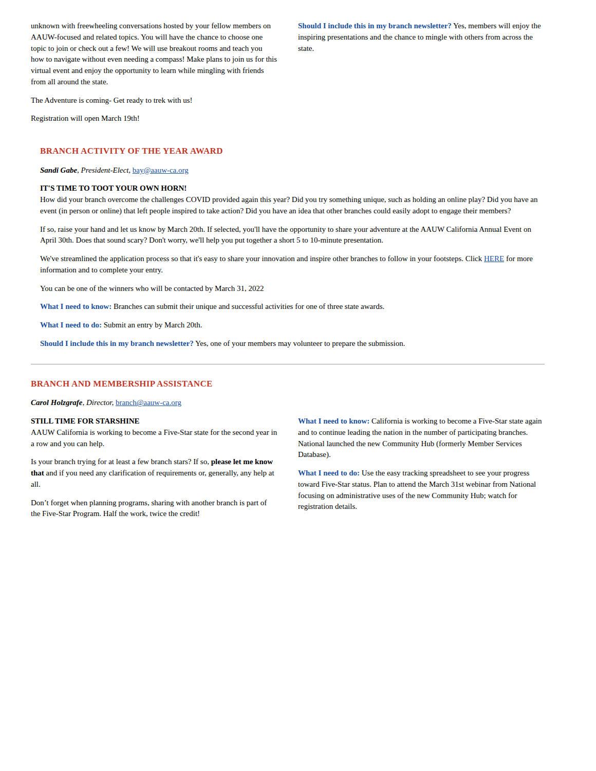unknown with freewheeling conversations hosted by your fellow members on AAUW-focused and related topics. You will have the chance to choose one topic to join or check out a few! We will use breakout rooms and teach you how to navigate without even needing a compass! Make plans to join us for this virtual event and enjoy the opportunity to learn while mingling with friends from all around the state.
The Adventure is coming- Get ready to trek with us!
Registration will open March 19th!
Should I include this in my branch newsletter? Yes, members will enjoy the inspiring presentations and the chance to mingle with others from across the state.
BRANCH ACTIVITY OF THE YEAR AWARD
Sandi Gabe, President-Elect, bay@aauw-ca.org
IT'S TIME TO TOOT YOUR OWN HORN!
How did your branch overcome the challenges COVID provided again this year? Did you try something unique, such as holding an online play? Did you have an event (in person or online) that left people inspired to take action? Did you have an idea that other branches could easily adopt to engage their members?
If so, raise your hand and let us know by March 20th. If selected, you'll have the opportunity to share your adventure at the AAUW California Annual Event on April 30th. Does that sound scary? Don't worry, we'll help you put together a short 5 to 10-minute presentation.
We've streamlined the application process so that it's easy to share your innovation and inspire other branches to follow in your footsteps. Click HERE for more information and to complete your entry.
You can be one of the winners who will be contacted by March 31, 2022
What I need to know: Branches can submit their unique and successful activities for one of three state awards.
What I need to do: Submit an entry by March 20th.
Should I include this in my branch newsletter? Yes, one of your members may volunteer to prepare the submission.
BRANCH AND MEMBERSHIP ASSISTANCE
Carol Holzgrafe, Director, branch@aauw-ca.org
STILL TIME FOR STARSHINE
AAUW California is working to become a Five-Star state for the second year in a row and you can help.
Is your branch trying for at least a few branch stars? If so, please let me know that and if you need any clarification of requirements or, generally, any help at all.
Don’t forget when planning programs, sharing with another branch is part of the Five-Star Program. Half the work, twice the credit!
What I need to know: California is working to become a Five-Star state again and to continue leading the nation in the number of participating branches. National launched the new Community Hub (formerly Member Services Database).
What I need to do: Use the easy tracking spreadsheet to see your progress toward Five-Star status. Plan to attend the March 31st webinar from National focusing on administrative uses of the new Community Hub; watch for registration details.